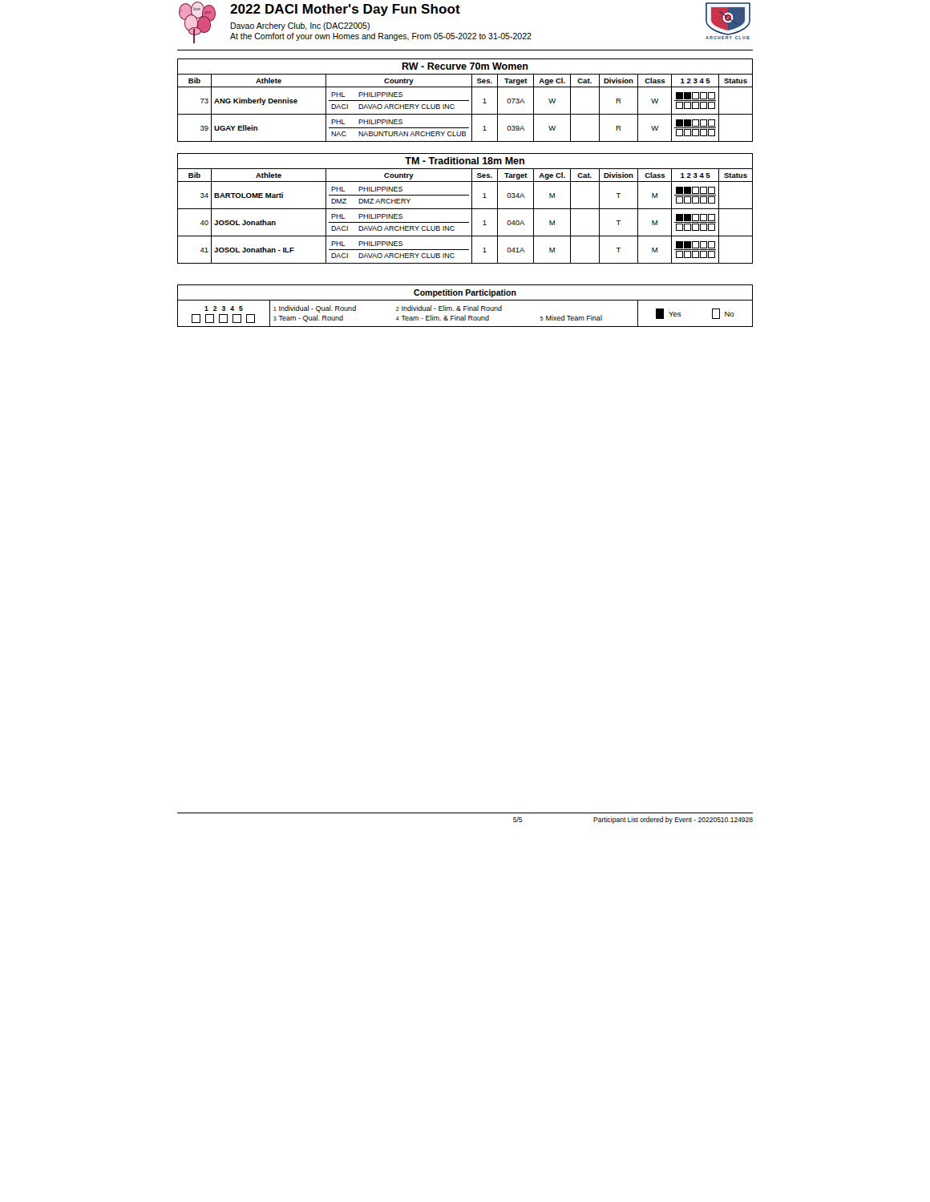I
love
you
2022 DACI Mother's Day Fun Shoot
Davao Archery Club, Inc (DAC22005)
At the Comfort of your own Homes and Ranges, From 05-05-2022 to 31-05-2022
ARCHERY CLUB
| RW - Recurve 70m Women |
| --- |
| Bib | Athlete | Country | Ses. | Target | Age Cl. | Cat. | Division | Class | 1 2 3 4 5 | Status |
| 73 | ANG Kimberly Dennise | / PHL PHILIPPINES / / DACI DAVAO ARCHERY CLUB INC / | 1 | 073A | W | | R | W | | |
| 39 | UGAY Ellein | / PHL PHILIPPINES / / NAC NABUNTURAN ARCHERY CLUB / | 1 | 039A | W | | R | W | | |
| TM - Traditional 18m Men |
| --- |
| Bib | Athlete | Country | Ses. | Target | Age Cl. | Cat. | Division | Class | 1 2 3 4 5 | Status |
| 34 | BARTOLOME Marti | / PHL PHILIPPINES / / DMZ DMZ ARCHERY / | 1 | 034A | M | | T | M | | |
| 40 | JOSOL Jonathan | / PHL PHILIPPINES / / DACI DAVAO ARCHERY CLUB INC / | 1 | 040A | M | | T | M | | |
| 41 | JOSOL Jonathan - ILF | / PHL PHILIPPINES / / DACI DAVAO ARCHERY CLUB INC / | 1 | 041A | M | | T | M | | |
| Competition Participation |
| 1 2 3 4 5 | 1 Individual - Qual. Round 2 Individual - Elim. & Final Round 3 Team - Qual. Round 4 Team - Elim. & Final Round 5 Mixed Team Final | Yes No |
5/5
Participant List ordered by Event - 20220510.124928